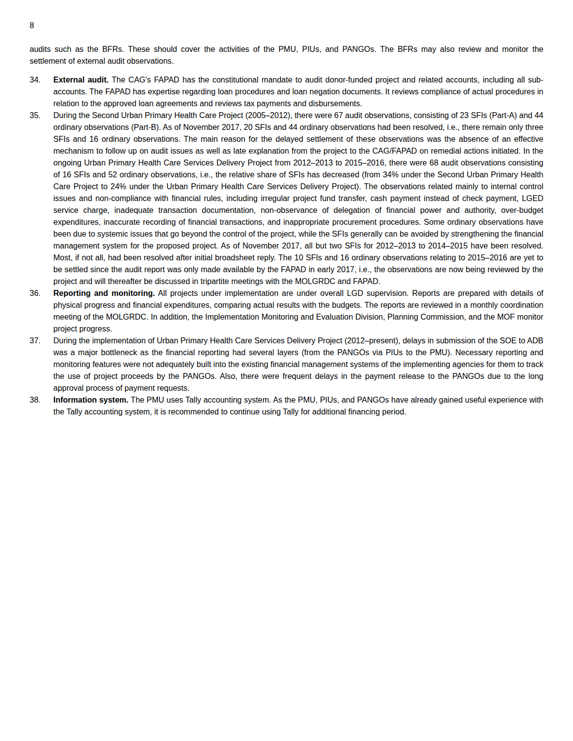8
audits such as the BFRs. These should cover the activities of the PMU, PIUs, and PANGOs. The BFRs may also review and monitor the settlement of external audit observations.
34.
External audit. The CAG's FAPAD has the constitutional mandate to audit donor-funded project and related accounts, including all sub-accounts. The FAPAD has expertise regarding loan procedures and loan negation documents. It reviews compliance of actual procedures in relation to the approved loan agreements and reviews tax payments and disbursements.
35.
During the Second Urban Primary Health Care Project (2005–2012), there were 67 audit observations, consisting of 23 SFIs (Part-A) and 44 ordinary observations (Part-B). As of November 2017, 20 SFIs and 44 ordinary observations had been resolved, i.e., there remain only three SFIs and 16 ordinary observations. The main reason for the delayed settlement of these observations was the absence of an effective mechanism to follow up on audit issues as well as late explanation from the project to the CAG/FAPAD on remedial actions initiated. In the ongoing Urban Primary Health Care Services Delivery Project from 2012–2013 to 2015–2016, there were 68 audit observations consisting of 16 SFIs and 52 ordinary observations, i.e., the relative share of SFIs has decreased (from 34% under the Second Urban Primary Health Care Project to 24% under the Urban Primary Health Care Services Delivery Project). The observations related mainly to internal control issues and non-compliance with financial rules, including irregular project fund transfer, cash payment instead of check payment, LGED service charge, inadequate transaction documentation, non-observance of delegation of financial power and authority, over-budget expenditures, inaccurate recording of financial transactions, and inappropriate procurement procedures. Some ordinary observations have been due to systemic issues that go beyond the control of the project, while the SFIs generally can be avoided by strengthening the financial management system for the proposed project. As of November 2017, all but two SFIs for 2012–2013 to 2014–2015 have been resolved. Most, if not all, had been resolved after initial broadsheet reply. The 10 SFIs and 16 ordinary observations relating to 2015–2016 are yet to be settled since the audit report was only made available by the FAPAD in early 2017, i.e., the observations are now being reviewed by the project and will thereafter be discussed in tripartite meetings with the MOLGRDC and FAPAD.
36.
Reporting and monitoring. All projects under implementation are under overall LGD supervision. Reports are prepared with details of physical progress and financial expenditures, comparing actual results with the budgets. The reports are reviewed in a monthly coordination meeting of the MOLGRDC. In addition, the Implementation Monitoring and Evaluation Division, Planning Commission, and the MOF monitor project progress.
37.
During the implementation of Urban Primary Health Care Services Delivery Project (2012–present), delays in submission of the SOE to ADB was a major bottleneck as the financial reporting had several layers (from the PANGOs via PIUs to the PMU). Necessary reporting and monitoring features were not adequately built into the existing financial management systems of the implementing agencies for them to track the use of project proceeds by the PANGOs. Also, there were frequent delays in the payment release to the PANGOs due to the long approval process of payment requests.
38.
Information system. The PMU uses Tally accounting system. As the PMU, PIUs, and PANGOs have already gained useful experience with the Tally accounting system, it is recommended to continue using Tally for additional financing period.